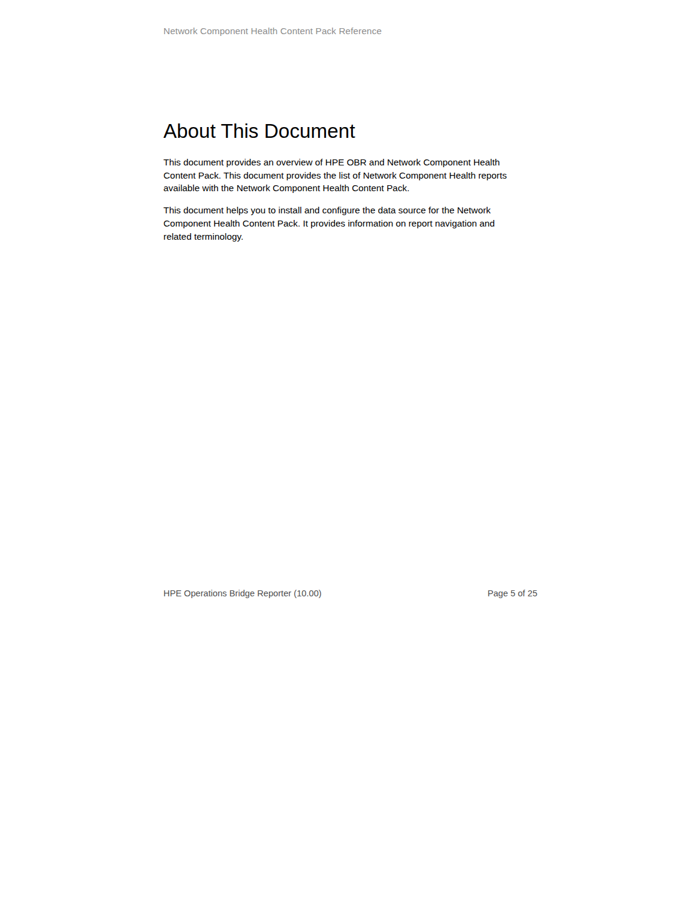Network Component Health Content Pack Reference
About This Document
This document provides an overview of HPE OBR and Network Component Health Content Pack. This document provides the list of Network Component Health reports available with the Network Component Health Content Pack.
This document helps you to install and configure the data source for the Network Component Health Content Pack. It provides information on report navigation and related terminology.
HPE Operations Bridge Reporter (10.00)
Page 5 of 25